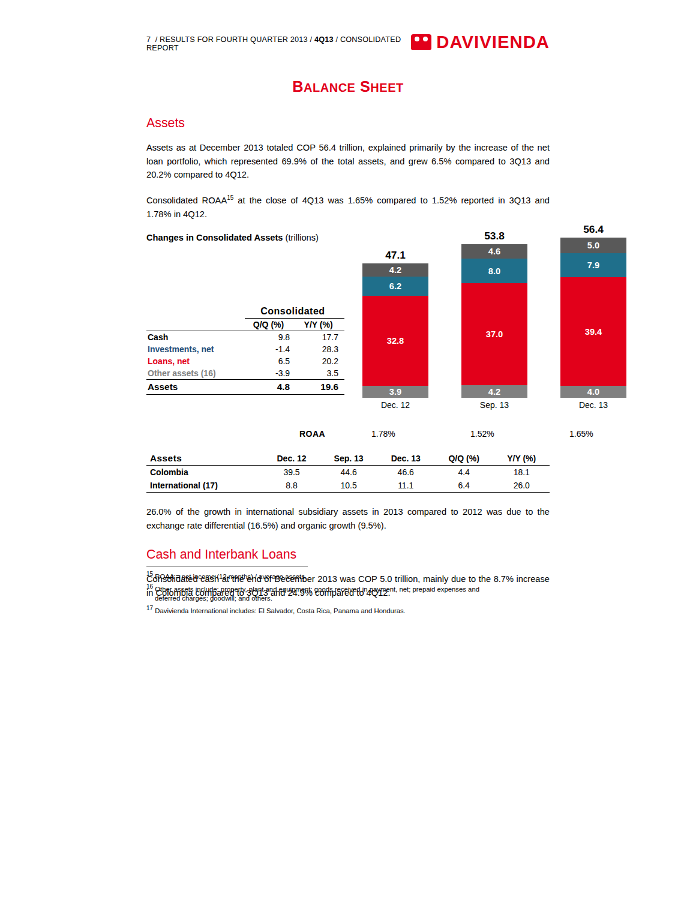7 / RESULTS FOR FOURTH QUARTER 2013 / 4Q13 / CONSOLIDATED REPORT
DAVIVIENDA
BALANCE SHEET
Assets
Assets as at December 2013 totaled COP 56.4 trillion, explained primarily by the increase of the net loan portfolio, which represented 69.9% of the total assets, and grew 6.5% compared to 3Q13 and 20.2% compared to 4Q12.
Consolidated ROAA15 at the close of 4Q13 was 1.65% compared to 1.52% reported in 3Q13 and 1.78% in 4Q12.
Changes in Consolidated Assets (trillions)
| | Consolidated |
| | Q/Q (%) | Y/Y (%) |
| Cash | 9.8 | 17.7 |
| Investments, net | -1.4 | 28.3 |
| Loans, net | 6.5 | 20.2 |
| Other assets (16) | -3.9 | 3.5 |
| Assets | 4.8 | 19.6 |
47.1
4.2
6.2
32.8
3.9
Dec. 12
53.8
4.6
8.0
37.0
4.2
Sep. 13
56.4
5.0
7.9
39.4
4.0
Dec. 13
ROAA 1.78% 1.52% 1.65%
| Assets | Dec. 12 | Sep. 13 | Dec. 13 | Q/Q (%) | Y/Y (%) |
| --- | --- | --- | --- | --- | --- |
| Colombia | 39.5 | 44.6 | 46.6 | 4.4 | 18.1 |
| International (17) | 8.8 | 10.5 | 11.1 | 6.4 | 26.0 |
26.0% of the growth in international subsidiary assets in 2013 compared to 2012 was due to the exchange rate differential (16.5%) and organic growth (9.5%).
Cash and Interbank Loans
Consolidated cash at the end of December 2013 was COP 5.0 trillion, mainly due to the 8.7% increase in Colombia compared to 3Q13 and 24.9% compared to 4Q12.
15 ROAA = net income (12 months) / average assets.
16 Other assets include: property, plant and equipment; goods received in payment, net; prepaid expenses and deferred charges; goodwill; and others.
17 Davivienda International includes: El Salvador, Costa Rica, Panama and Honduras.